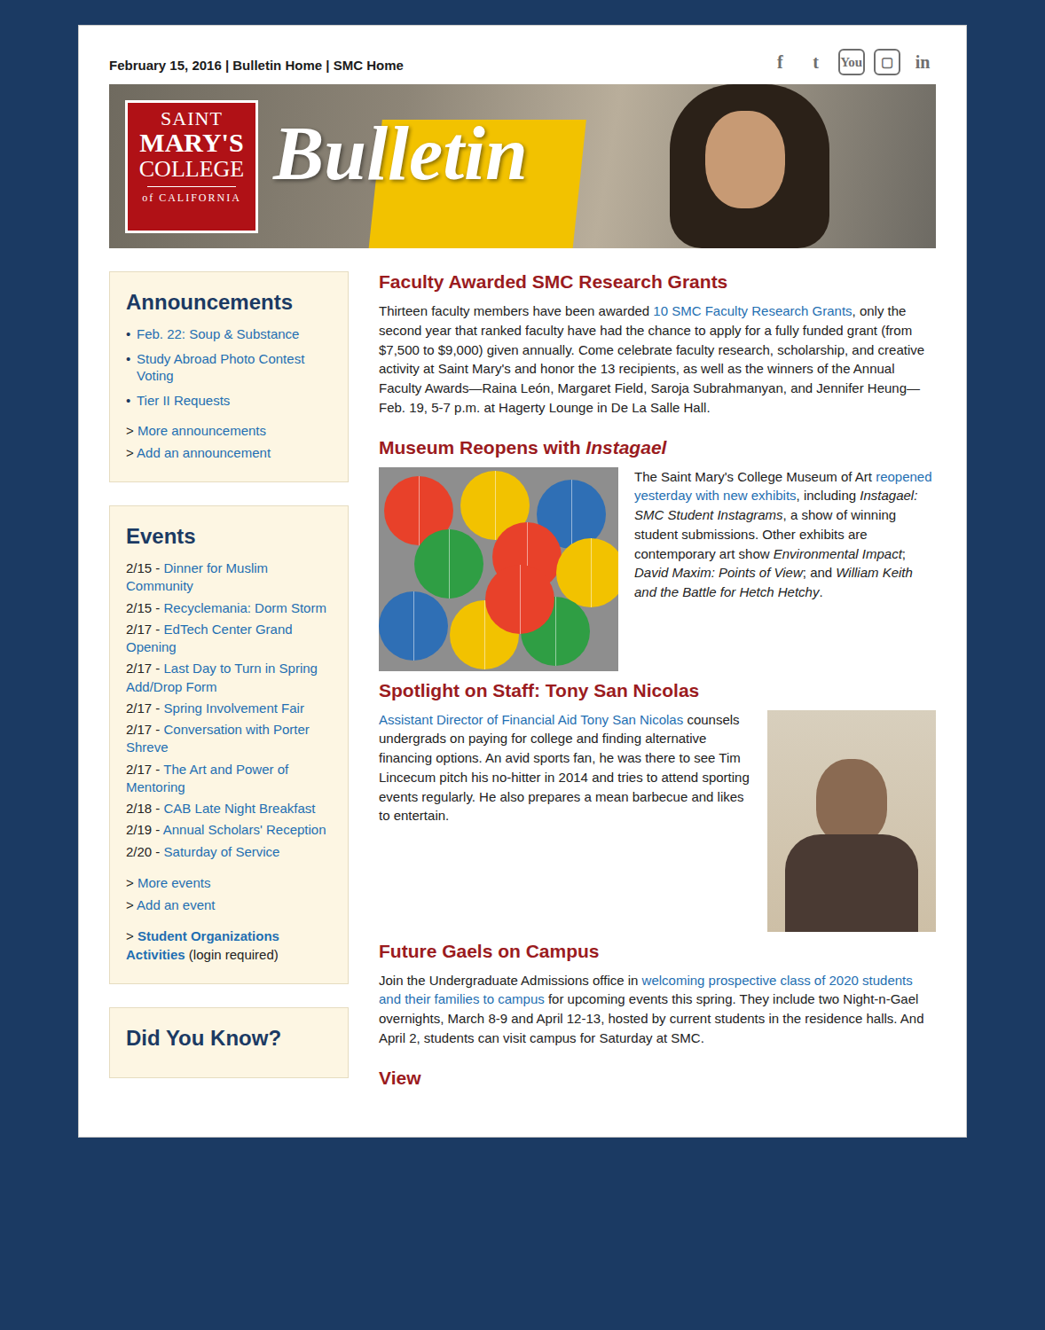February 15, 2016 | Bulletin Home | SMC Home
f t You ▢ in
Bulletin
SAINT
MARY'S
COLLEGE
of CALIFORNIA
Announcements
Feb. 22: Soup & Substance
Study Abroad Photo Contest Voting
Tier II Requests
> More announcements
> Add an announcement
Events
2/15 - Dinner for Muslim Community
2/15 - Recyclemania: Dorm Storm
2/17 - EdTech Center Grand Opening
2/17 - Last Day to Turn in Spring Add/Drop Form
2/17 - Spring Involvement Fair
2/17 - Conversation with Porter Shreve
2/17 - The Art and Power of Mentoring
2/18 - CAB Late Night Breakfast
2/19 - Annual Scholars' Reception
2/20 - Saturday of Service
> More events
> Add an event
> Student Organizations Activities (login required)
Did You Know?
Faculty Awarded SMC Research Grants
Thirteen faculty members have been awarded 10 SMC Faculty Research Grants, only the second year that ranked faculty have had the chance to apply for a fully funded grant (from $7,500 to $9,000) given annually. Come celebrate faculty research, scholarship, and creative activity at Saint Mary's and honor the 13 recipients, as well as the winners of the Annual Faculty Awards—Raina León, Margaret Field, Saroja Subrahmanyan, and Jennifer Heung—Feb. 19, 5-7 p.m. at Hagerty Lounge in De La Salle Hall.
Museum Reopens with Instagael
The Saint Mary's College Museum of Art reopened yesterday with new exhibits, including Instagael: SMC Student Instagrams, a show of winning student submissions. Other exhibits are contemporary art show Environmental Impact; David Maxim: Points of View; and William Keith and the Battle for Hetch Hetchy.
Spotlight on Staff: Tony San Nicolas
Assistant Director of Financial Aid Tony San Nicolas counsels undergrads on paying for college and finding alternative financing options. An avid sports fan, he was there to see Tim Lincecum pitch his no-hitter in 2014 and tries to attend sporting events regularly. He also prepares a mean barbecue and likes to entertain.
Future Gaels on Campus
Join the Undergraduate Admissions office in welcoming prospective class of 2020 students and their families to campus for upcoming events this spring. They include two Night-n-Gael overnights, March 8-9 and April 12-13, hosted by current students in the residence halls. And April 2, students can visit campus for Saturday at SMC.
View